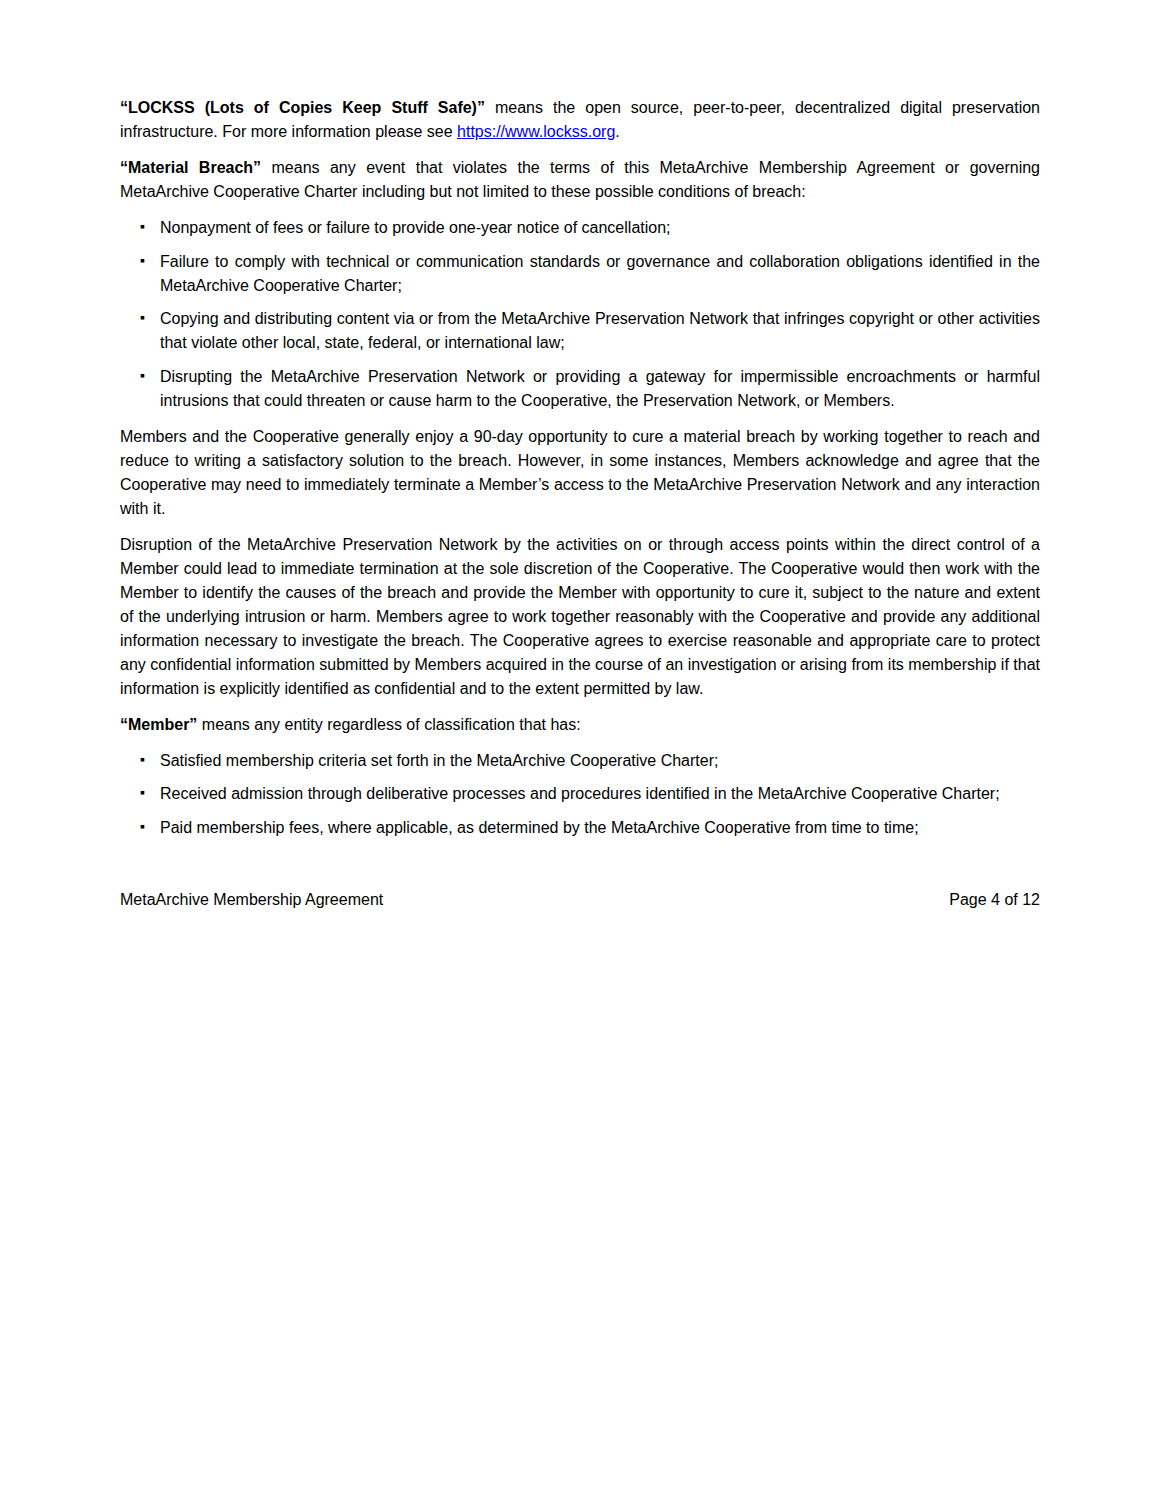“LOCKSS (Lots of Copies Keep Stuff Safe)” means the open source, peer-to-peer, decentralized digital preservation infrastructure. For more information please see https://www.lockss.org.
“Material Breach” means any event that violates the terms of this MetaArchive Membership Agreement or governing MetaArchive Cooperative Charter including but not limited to these possible conditions of breach:
Nonpayment of fees or failure to provide one-year notice of cancellation;
Failure to comply with technical or communication standards or governance and collaboration obligations identified in the MetaArchive Cooperative Charter;
Copying and distributing content via or from the MetaArchive Preservation Network that infringes copyright or other activities that violate other local, state, federal, or international law;
Disrupting the MetaArchive Preservation Network or providing a gateway for impermissible encroachments or harmful intrusions that could threaten or cause harm to the Cooperative, the Preservation Network, or Members.
Members and the Cooperative generally enjoy a 90-day opportunity to cure a material breach by working together to reach and reduce to writing a satisfactory solution to the breach. However, in some instances, Members acknowledge and agree that the Cooperative may need to immediately terminate a Member’s access to the MetaArchive Preservation Network and any interaction with it.
Disruption of the MetaArchive Preservation Network by the activities on or through access points within the direct control of a Member could lead to immediate termination at the sole discretion of the Cooperative. The Cooperative would then work with the Member to identify the causes of the breach and provide the Member with opportunity to cure it, subject to the nature and extent of the underlying intrusion or harm. Members agree to work together reasonably with the Cooperative and provide any additional information necessary to investigate the breach. The Cooperative agrees to exercise reasonable and appropriate care to protect any confidential information submitted by Members acquired in the course of an investigation or arising from its membership if that information is explicitly identified as confidential and to the extent permitted by law.
“Member” means any entity regardless of classification that has:
Satisfied membership criteria set forth in the MetaArchive Cooperative Charter;
Received admission through deliberative processes and procedures identified in the MetaArchive Cooperative Charter;
Paid membership fees, where applicable, as determined by the MetaArchive Cooperative from time to time;
MetaArchive Membership Agreement Page 4 of 12